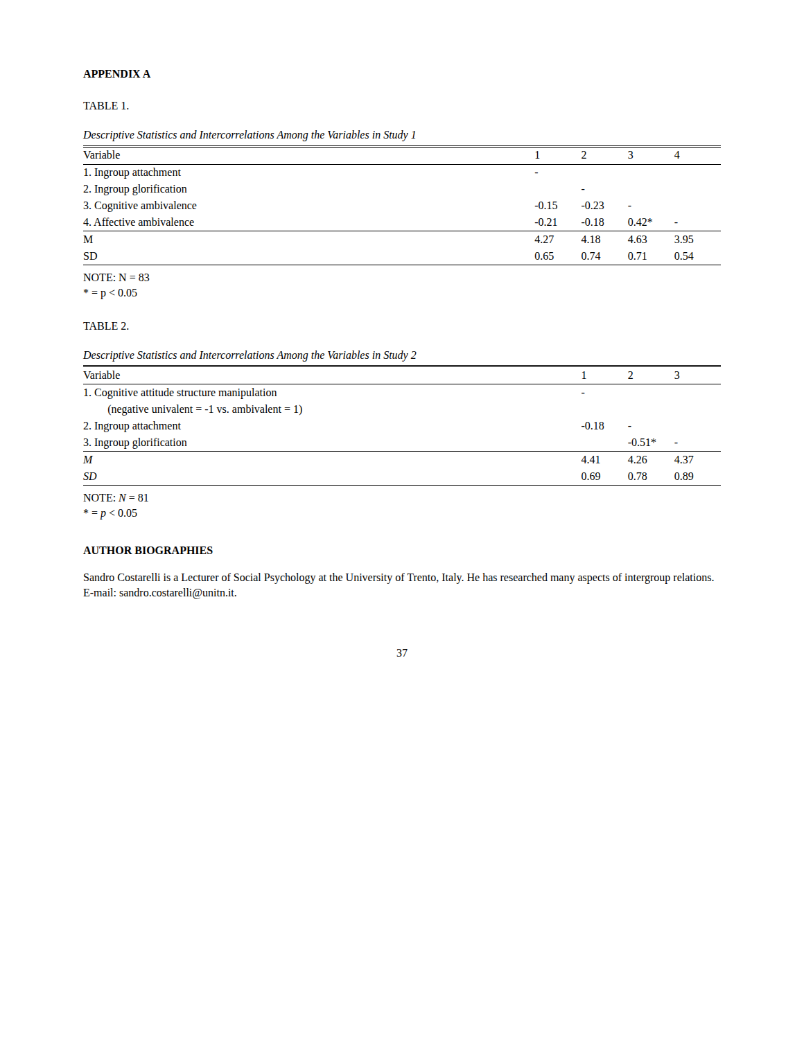APPENDIX A
TABLE 1.
Descriptive Statistics and Intercorrelations Among the Variables in Study 1
| Variable | 1 | 2 | 3 | 4 |
| --- | --- | --- | --- | --- |
| 1. Ingroup attachment | - | | | |
| 2. Ingroup glorification | | - | | |
| 3. Cognitive ambivalence | -0.15 | -0.23 | - | |
| 4. Affective ambivalence | -0.21 | -0.18 | 0.42* | - |
| M | 4.27 | 4.18 | 4.63 | 3.95 |
| SD | 0.65 | 0.74 | 0.71 | 0.54 |
NOTE: N = 83
* = p < 0.05
TABLE 2.
Descriptive Statistics and Intercorrelations Among the Variables in Study 2
| Variable | 1 | 2 | 3 |
| --- | --- | --- | --- |
| 1. Cognitive attitude structure manipulation | - | | |
| (negative univalent = -1 vs. ambivalent = 1) | | | |
| 2. Ingroup attachment | -0.18 | - | |
| 3. Ingroup glorification | | -0.51* | - |
| M | 4.41 | 4.26 | 4.37 |
| SD | 0.69 | 0.78 | 0.89 |
NOTE: N = 81
* = p < 0.05
AUTHOR BIOGRAPHIES
Sandro Costarelli is a Lecturer of Social Psychology at the University of Trento, Italy. He has researched many aspects of intergroup relations. E-mail: sandro.costarelli@unitn.it.
37